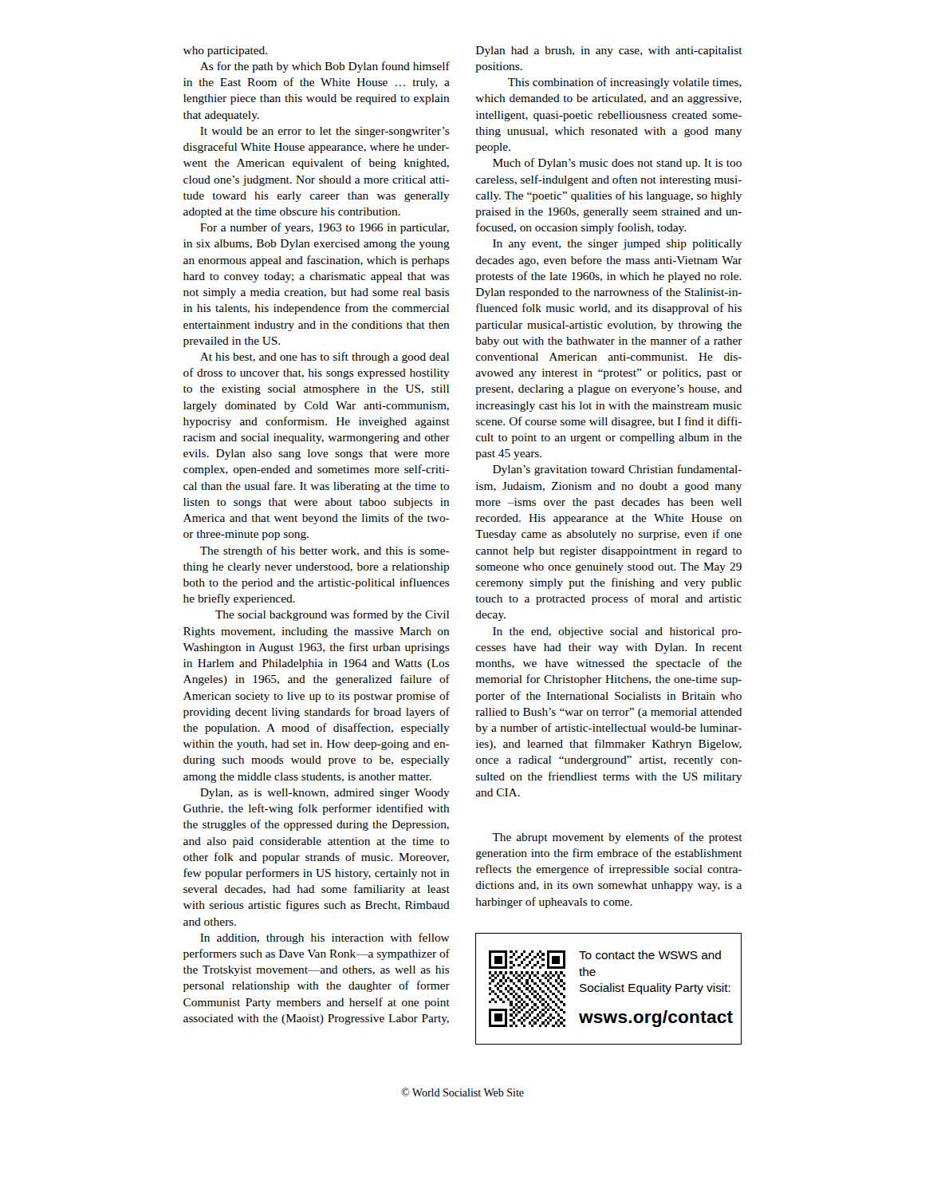who participated.
As for the path by which Bob Dylan found himself in the East Room of the White House … truly, a lengthier piece than this would be required to explain that adequately.
It would be an error to let the singer-songwriter’s disgraceful White House appearance, where he underwent the American equivalent of being knighted, cloud one’s judgment. Nor should a more critical attitude toward his early career than was generally adopted at the time obscure his contribution.
For a number of years, 1963 to 1966 in particular, in six albums, Bob Dylan exercised among the young an enormous appeal and fascination, which is perhaps hard to convey today; a charismatic appeal that was not simply a media creation, but had some real basis in his talents, his independence from the commercial entertainment industry and in the conditions that then prevailed in the US.
At his best, and one has to sift through a good deal of dross to uncover that, his songs expressed hostility to the existing social atmosphere in the US, still largely dominated by Cold War anti-communism, hypocrisy and conformism. He inveighed against racism and social inequality, warmongering and other evils. Dylan also sang love songs that were more complex, open-ended and sometimes more self-critical than the usual fare. It was liberating at the time to listen to songs that were about taboo subjects in America and that went beyond the limits of the two- or three-minute pop song.
The strength of his better work, and this is something he clearly never understood, bore a relationship both to the period and the artistic-political influences he briefly experienced.
The social background was formed by the Civil Rights movement, including the massive March on Washington in August 1963, the first urban uprisings in Harlem and Philadelphia in 1964 and Watts (Los Angeles) in 1965, and the generalized failure of American society to live up to its postwar promise of providing decent living standards for broad layers of the population. A mood of disaffection, especially within the youth, had set in. How deep-going and enduring such moods would prove to be, especially among the middle class students, is another matter.
Dylan, as is well-known, admired singer Woody Guthrie, the left-wing folk performer identified with the struggles of the oppressed during the Depression, and also paid considerable attention at the time to other folk and popular strands of music. Moreover, few popular performers in US history, certainly not in several decades, had had some familiarity at least with serious artistic figures such as Brecht, Rimbaud and others.
In addition, through his interaction with fellow performers such as Dave Van Ronk—a sympathizer of the Trotskyist movement—and others, as well as his personal relationship with the daughter of former Communist Party members and herself at one point associated with the (Maoist) Progressive Labor Party, Dylan had a brush, in any case, with anti-capitalist positions.
This combination of increasingly volatile times, which demanded to be articulated, and an aggressive, intelligent, quasi-poetic rebelliousness created something unusual, which resonated with a good many people.
Much of Dylan’s music does not stand up. It is too careless, self-indulgent and often not interesting musically. The “poetic” qualities of his language, so highly praised in the 1960s, generally seem strained and unfocused, on occasion simply foolish, today.
In any event, the singer jumped ship politically decades ago, even before the mass anti-Vietnam War protests of the late 1960s, in which he played no role. Dylan responded to the narrowness of the Stalinist-influenced folk music world, and its disapproval of his particular musical-artistic evolution, by throwing the baby out with the bathwater in the manner of a rather conventional American anti-communist. He disavowed any interest in “protest” or politics, past or present, declaring a plague on everyone’s house, and increasingly cast his lot in with the mainstream music scene. Of course some will disagree, but I find it difficult to point to an urgent or compelling album in the past 45 years.
Dylan’s gravitation toward Christian fundamentalism, Judaism, Zionism and no doubt a good many more –isms over the past decades has been well recorded. His appearance at the White House on Tuesday came as absolutely no surprise, even if one cannot help but register disappointment in regard to someone who once genuinely stood out. The May 29 ceremony simply put the finishing and very public touch to a protracted process of moral and artistic decay.
In the end, objective social and historical processes have had their way with Dylan. In recent months, we have witnessed the spectacle of the memorial for Christopher Hitchens, the one-time supporter of the International Socialists in Britain who rallied to Bush’s “war on terror” (a memorial attended by a number of artistic-intellectual would-be luminaries), and learned that filmmaker Kathryn Bigelow, once a radical “underground” artist, recently consulted on the friendliest terms with the US military and CIA.
The abrupt movement by elements of the protest generation into the firm embrace of the establishment reflects the emergence of irrepressible social contradictions and, in its own somewhat unhappy way, is a harbinger of upheavals to come.
To contact the WSWS and the
Socialist Equality Party visit:
wsws.org/contact
© World Socialist Web Site